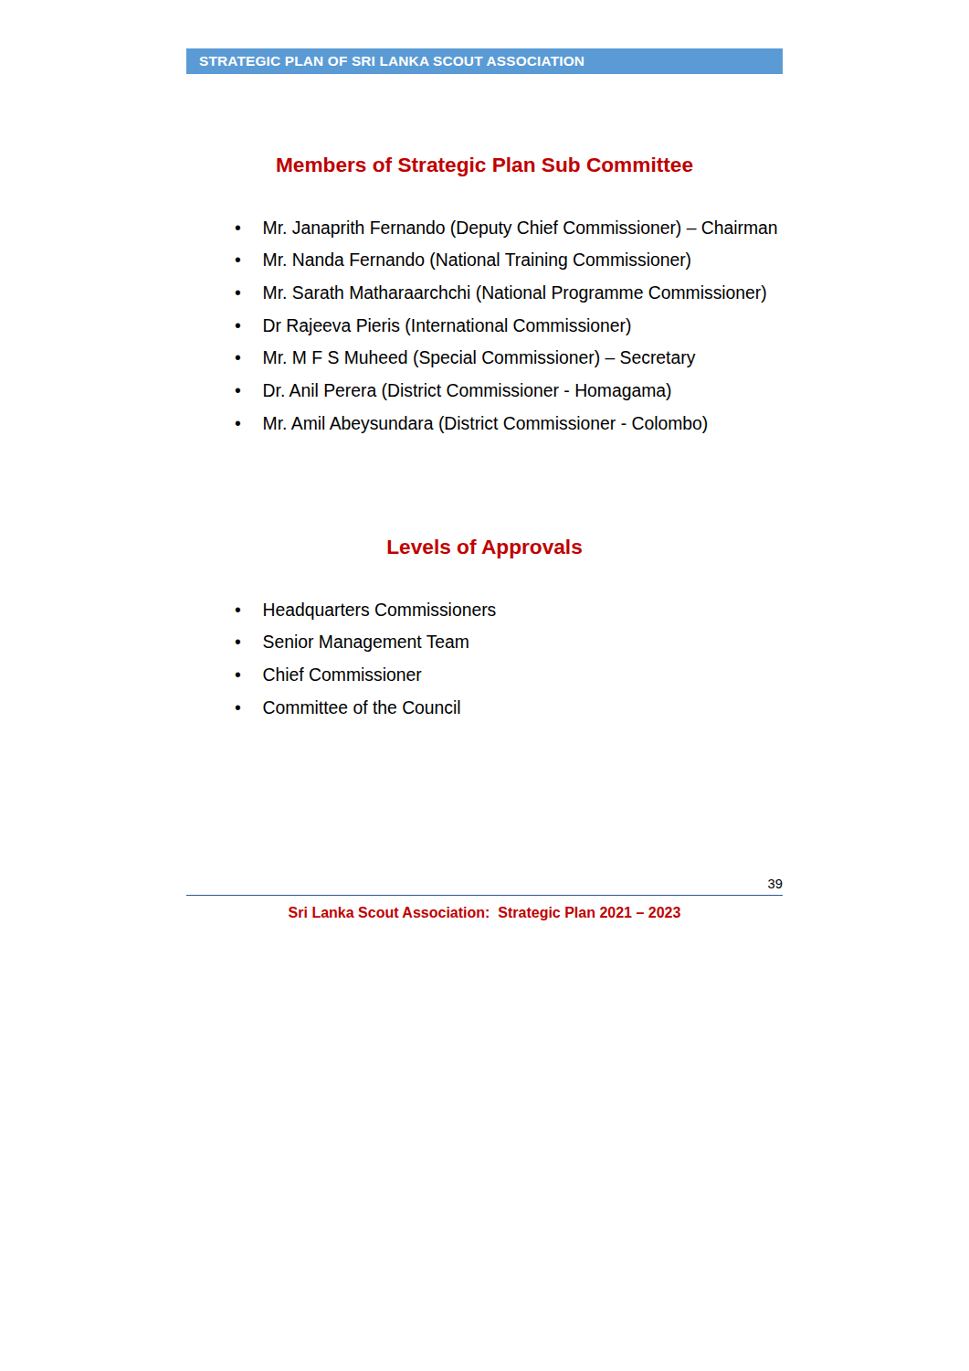STRATEGIC PLAN OF SRI LANKA SCOUT ASSOCIATION
Members of Strategic Plan Sub Committee
Mr. Janaprith Fernando (Deputy Chief Commissioner) – Chairman
Mr. Nanda Fernando (National Training Commissioner)
Mr. Sarath Matharaarchchi (National Programme Commissioner)
Dr Rajeeva Pieris (International Commissioner)
Mr. M F S Muheed (Special Commissioner) – Secretary
Dr. Anil Perera (District Commissioner - Homagama)
Mr. Amil Abeysundara (District Commissioner - Colombo)
Levels of Approvals
Headquarters Commissioners
Senior Management Team
Chief Commissioner
Committee of the Council
39
Sri Lanka Scout Association: Strategic Plan 2021 – 2023